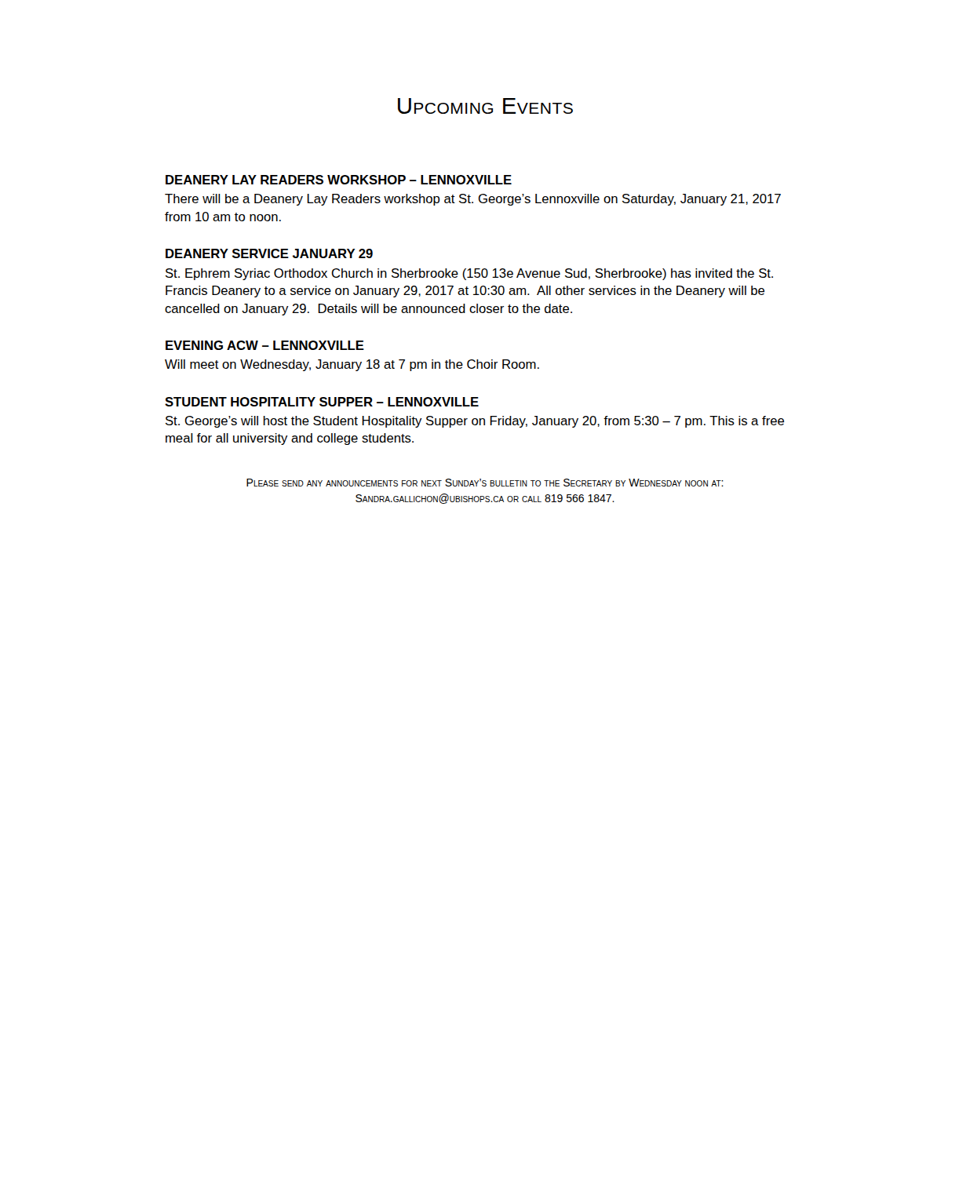Upcoming Events
Deanery Lay Readers Workshop – Lennoxville
There will be a Deanery Lay Readers workshop at St. George’s Lennoxville on Saturday, January 21, 2017 from 10 am to noon.
Deanery Service January 29
St. Ephrem Syriac Orthodox Church in Sherbrooke (150 13e Avenue Sud, Sherbrooke) has invited the St. Francis Deanery to a service on January 29, 2017 at 10:30 am. All other services in the Deanery will be cancelled on January 29. Details will be announced closer to the date.
Evening ACW – Lennoxville
Will meet on Wednesday, January 18 at 7 pm in the Choir Room.
Student Hospitality Supper – Lennoxville
St. George’s will host the Student Hospitality Supper on Friday, January 20, from 5:30 – 7 pm. This is a free meal for all university and college students.
Please send any announcements for next Sunday’s bulletin to the Secretary by Wednesday noon at:
Sandra.gallichon@ubishops.ca or call 819 566 1847.